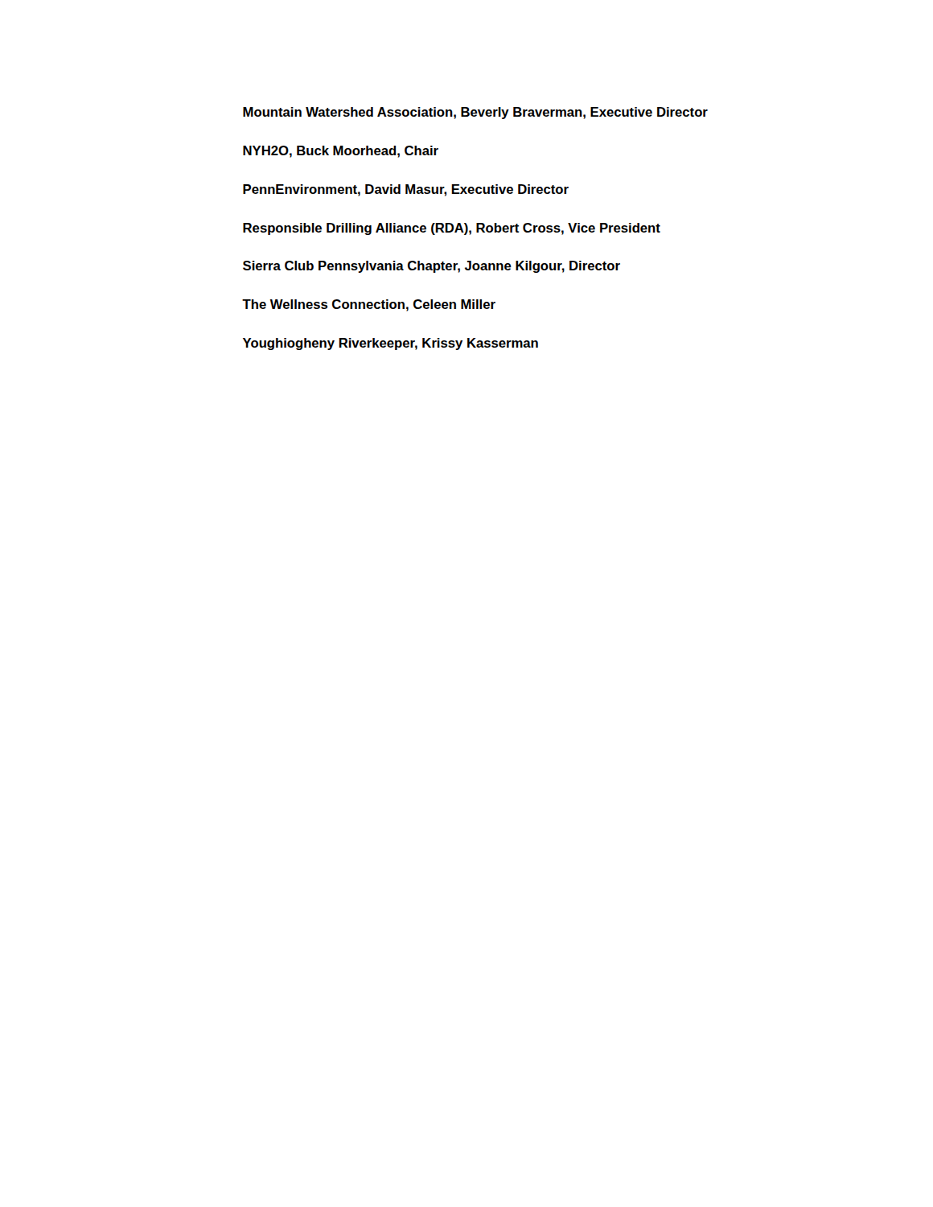Mountain Watershed Association, Beverly Braverman, Executive Director
NYH2O, Buck Moorhead, Chair
PennEnvironment, David Masur, Executive Director
Responsible Drilling Alliance (RDA), Robert Cross, Vice President
Sierra Club Pennsylvania Chapter, Joanne Kilgour, Director
The Wellness Connection, Celeen Miller
Youghiogheny Riverkeeper, Krissy Kasserman